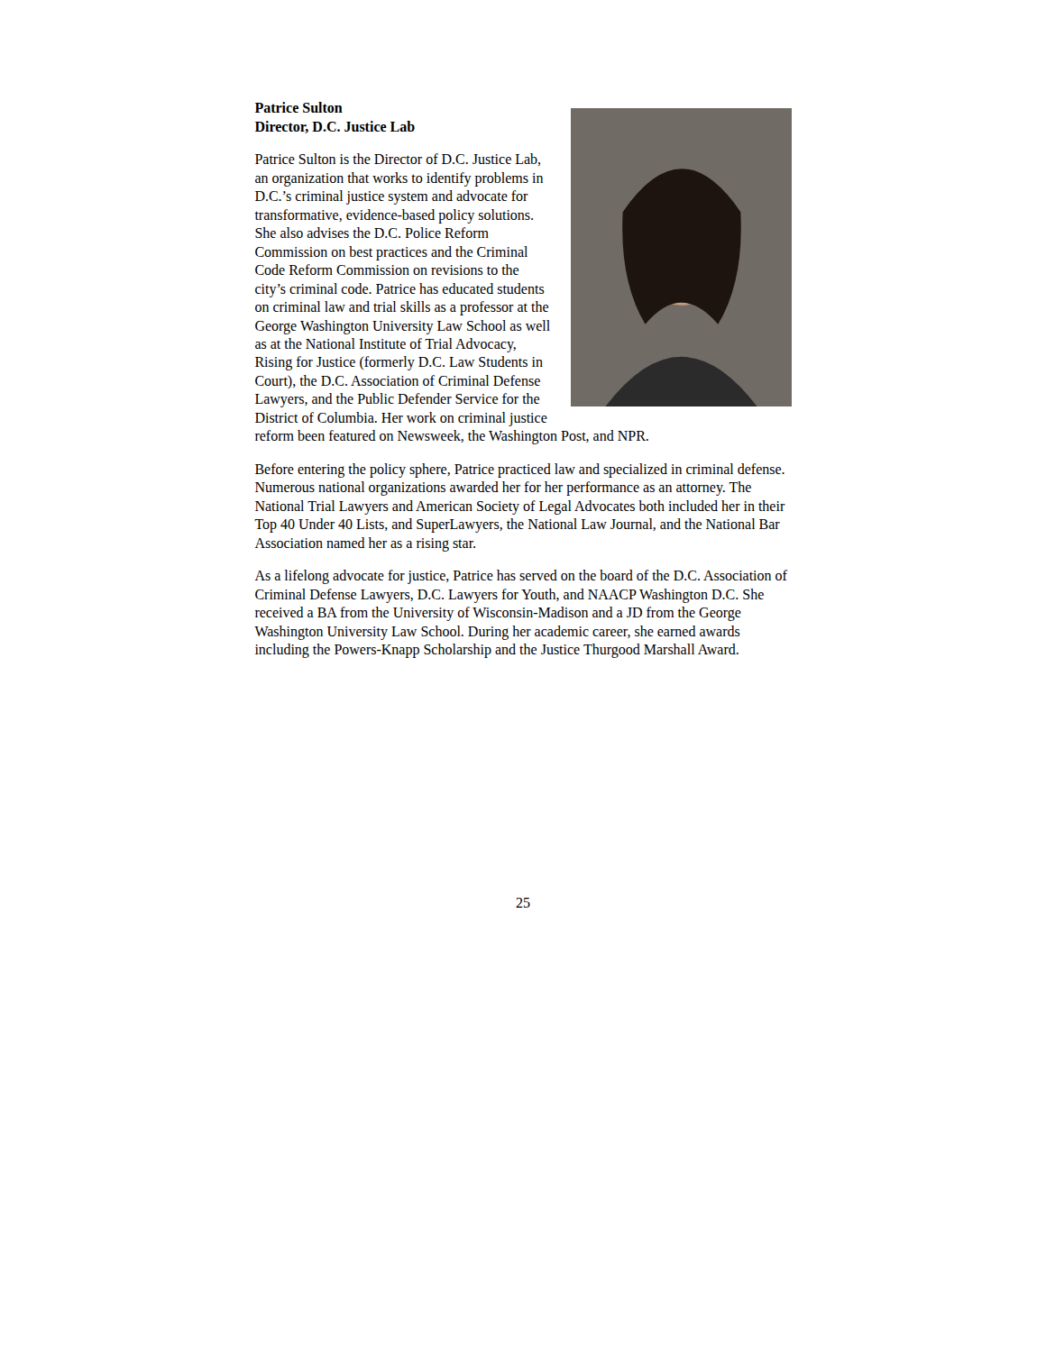Patrice Sulton
Director, D.C. Justice Lab
Patrice Sulton is the Director of D.C. Justice Lab, an organization that works to identify problems in D.C.’s criminal justice system and advocate for transformative, evidence-based policy solutions. She also advises the D.C. Police Reform Commission on best practices and the Criminal Code Reform Commission on revisions to the city’s criminal code. Patrice has educated students on criminal law and trial skills as a professor at the George Washington University Law School as well as at the National Institute of Trial Advocacy, Rising for Justice (formerly D.C. Law Students in Court), the D.C. Association of Criminal Defense Lawyers, and the Public Defender Service for the District of Columbia. Her work on criminal justice reform been featured on Newsweek, the Washington Post, and NPR.
Before entering the policy sphere, Patrice practiced law and specialized in criminal defense. Numerous national organizations awarded her for her performance as an attorney. The National Trial Lawyers and American Society of Legal Advocates both included her in their Top 40 Under 40 Lists, and SuperLawyers, the National Law Journal, and the National Bar Association named her as a rising star.
As a lifelong advocate for justice, Patrice has served on the board of the D.C. Association of Criminal Defense Lawyers, D.C. Lawyers for Youth, and NAACP Washington D.C. She received a BA from the University of Wisconsin-Madison and a JD from the George Washington University Law School. During her academic career, she earned awards including the Powers-Knapp Scholarship and the Justice Thurgood Marshall Award.
25